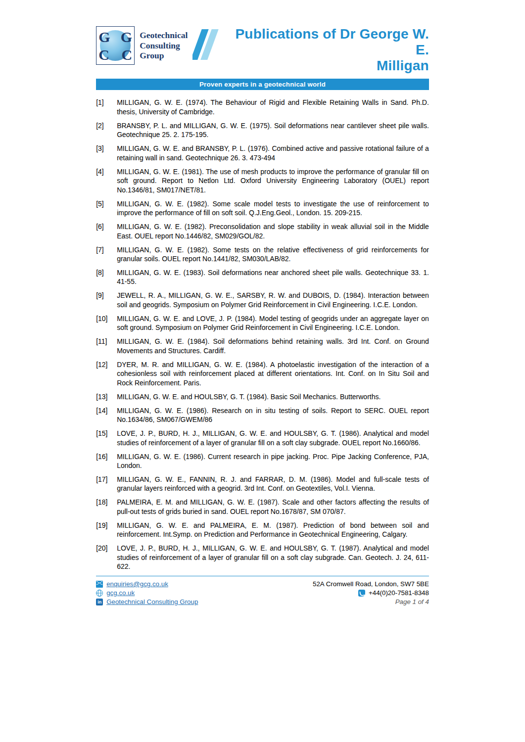G G C C
Geotechnical
Consulting
Group
Publications of Dr George W. E.
Milligan
Proven experts in a geotechnical world
MILLIGAN, G. W. E. (1974). The Behaviour of Rigid and Flexible Retaining Walls in Sand. Ph.D. thesis, University of Cambridge.
BRANSBY, P. L. and MILLIGAN, G. W. E. (1975). Soil deformations near cantilever sheet pile walls. Geotechnique 25. 2. 175-195.
MILLIGAN, G. W. E. and BRANSBY, P. L. (1976). Combined active and passive rotational failure of a retaining wall in sand. Geotechnique 26. 3. 473-494
MILLIGAN, G. W. E. (1981). The use of mesh products to improve the performance of granular fill on soft ground. Report to Netlon Ltd. Oxford University Engineering Laboratory (OUEL) report No.1346/81, SM017/NET/81.
MILLIGAN, G. W. E. (1982). Some scale model tests to investigate the use of reinforcement to improve the performance of fill on soft soil. Q.J.Eng.Geol., London. 15. 209-215.
MILLIGAN, G. W. E. (1982). Preconsolidation and slope stability in weak alluvial soil in the Middle East. OUEL report No.1446/82, SM029/GOL/82.
MILLIGAN, G. W. E. (1982). Some tests on the relative effectiveness of grid reinforcements for granular soils. OUEL report No.1441/82, SM030/LAB/82.
MILLIGAN, G. W. E. (1983). Soil deformations near anchored sheet pile walls. Geotechnique 33. 1. 41-55.
JEWELL, R. A., MILLIGAN, G. W. E., SARSBY, R. W. and DUBOIS, D. (1984). Interaction between soil and geogrids. Symposium on Polymer Grid Reinforcement in Civil Engineering. I.C.E. London.
MILLIGAN, G. W. E. and LOVE, J. P. (1984). Model testing of geogrids under an aggregate layer on soft ground. Symposium on Polymer Grid Reinforcement in Civil Engineering. I.C.E. London.
MILLIGAN, G. W. E. (1984). Soil deformations behind retaining walls. 3rd Int. Conf. on Ground Movements and Structures. Cardiff.
DYER, M. R. and MILLIGAN, G. W. E. (1984). A photoelastic investigation of the interaction of a cohesionless soil with reinforcement placed at different orientations. Int. Conf. on In Situ Soil and Rock Reinforcement. Paris.
MILLIGAN, G. W. E. and HOULSBY, G. T. (1984). Basic Soil Mechanics. Butterworths.
MILLIGAN, G. W. E. (1986). Research on in situ testing of soils. Report to SERC. OUEL report No.1634/86, SM067/GWEM/86
LOVE, J. P., BURD, H. J., MILLIGAN, G. W. E. and HOULSBY, G. T. (1986). Analytical and model studies of reinforcement of a layer of granular fill on a soft clay subgrade. OUEL report No.1660/86.
MILLIGAN, G. W. E. (1986). Current research in pipe jacking. Proc. Pipe Jacking Conference, PJA, London.
MILLIGAN, G. W. E., FANNIN, R. J. and FARRAR, D. M. (1986). Model and full-scale tests of granular layers reinforced with a geogrid. 3rd Int. Conf. on Geotextiles, Vol.I. Vienna.
PALMEIRA, E. M. and MILLIGAN, G. W. E. (1987). Scale and other factors affecting the results of pull-out tests of grids buried in sand. OUEL report No.1678/87, SM 070/87.
MILLIGAN, G. W. E. and PALMEIRA, E. M. (1987). Prediction of bond between soil and reinforcement. Int.Symp. on Prediction and Performance in Geotechnical Engineering, Calgary.
LOVE, J. P., BURD, H. J., MILLIGAN, G. W. E. and HOULSBY, G. T. (1987). Analytical and model studies of reinforcement of a layer of granular fill on a soft clay subgrade. Can. Geotech. J. 24, 611-622.
enquiries@gcg.co.uk
gcg.co.uk
in Geotechnical Consulting Group
52A Cromwell Road, London, SW7 5BE
+44(0)20-7581-8348
Page 1 of 4